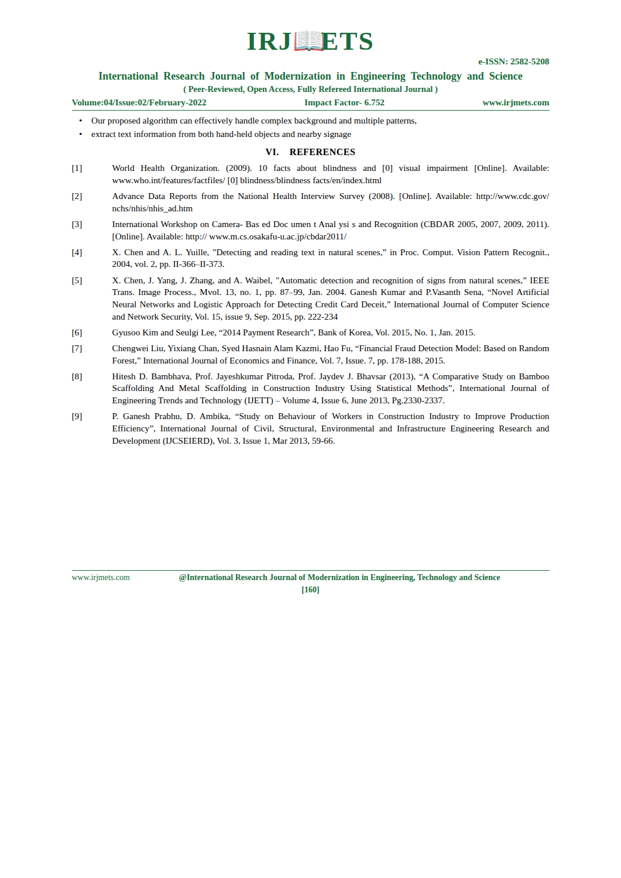IRJ📖ETS
e-ISSN: 2582-5208
International Research Journal of Modernization in Engineering Technology and Science
( Peer-Reviewed, Open Access, Fully Refereed International Journal )
Volume:04/Issue:02/February-2022 Impact Factor- 6.752 www.irjmets.com
Our proposed algorithm can effectively handle complex background and multiple patterns,
extract text information from both hand-held objects and nearby signage
VI. REFERENCES
World Health Organization. (2009). 10 facts about blindness and [0] visual impairment [Online]. Available: www.who.int/features/factfiles/ [0] blindness/blindness facts/en/index.html
Advance Data Reports from the National Health Interview Survey (2008). [Online]. Available: http://www.cdc.gov/ nchs/nhis/nhis_ad.htm
International Workshop on Camera- Bas ed Doc umen t Anal ysi s and Recognition (CBDAR 2005, 2007, 2009, 2011). [Online]. Available: http:// www.m.cs.osakafu-u.ac.jp/cbdar2011/
X. Chen and A. L. Yuille, "Detecting and reading text in natural scenes,” in Proc. Comput. Vision Pattern Recognit., 2004, vol. 2, pp. II-366–II-373.
X. Chen, J. Yang, J. Zhang, and A. Waibel, "Automatic detection and recognition of signs from natural scenes,” IEEE Trans. Image Process., Mvol. 13, no. 1, pp. 87–99, Jan. 2004. Ganesh Kumar and P.Vasanth Sena, “Novel Artificial Neural Networks and Logistic Approach for Detecting Credit Card Deceit,” International Journal of Computer Science and Network Security, Vol. 15, issue 9, Sep. 2015, pp. 222-234
Gyusoo Kim and Seulgi Lee, “2014 Payment Research”, Bank of Korea, Vol. 2015, No. 1, Jan. 2015.
Chengwei Liu, Yixiang Chan, Syed Hasnain Alam Kazmi, Hao Fu, “Financial Fraud Detection Model: Based on Random Forest,” International Journal of Economics and Finance, Vol. 7, Issue. 7, pp. 178-188, 2015.
Hitesh D. Bambhava, Prof. Jayeshkumar Pitroda, Prof. Jaydev J. Bhavsar (2013), “A Comparative Study on Bamboo Scaffolding And Metal Scaffolding in Construction Industry Using Statistical Methods”, International Journal of Engineering Trends and Technology (IJETT) – Volume 4, Issue 6, June 2013, Pg.2330-2337.
P. Ganesh Prabhu, D. Ambika, “Study on Behaviour of Workers in Construction Industry to Improve Production Efficiency”, International Journal of Civil, Structural, Environmental and Infrastructure Engineering Research and Development (IJCSEIERD), Vol. 3, Issue 1, Mar 2013, 59-66.
www.irjmets.com
@International Research Journal of Modernization in Engineering, Technology and Science
[160]